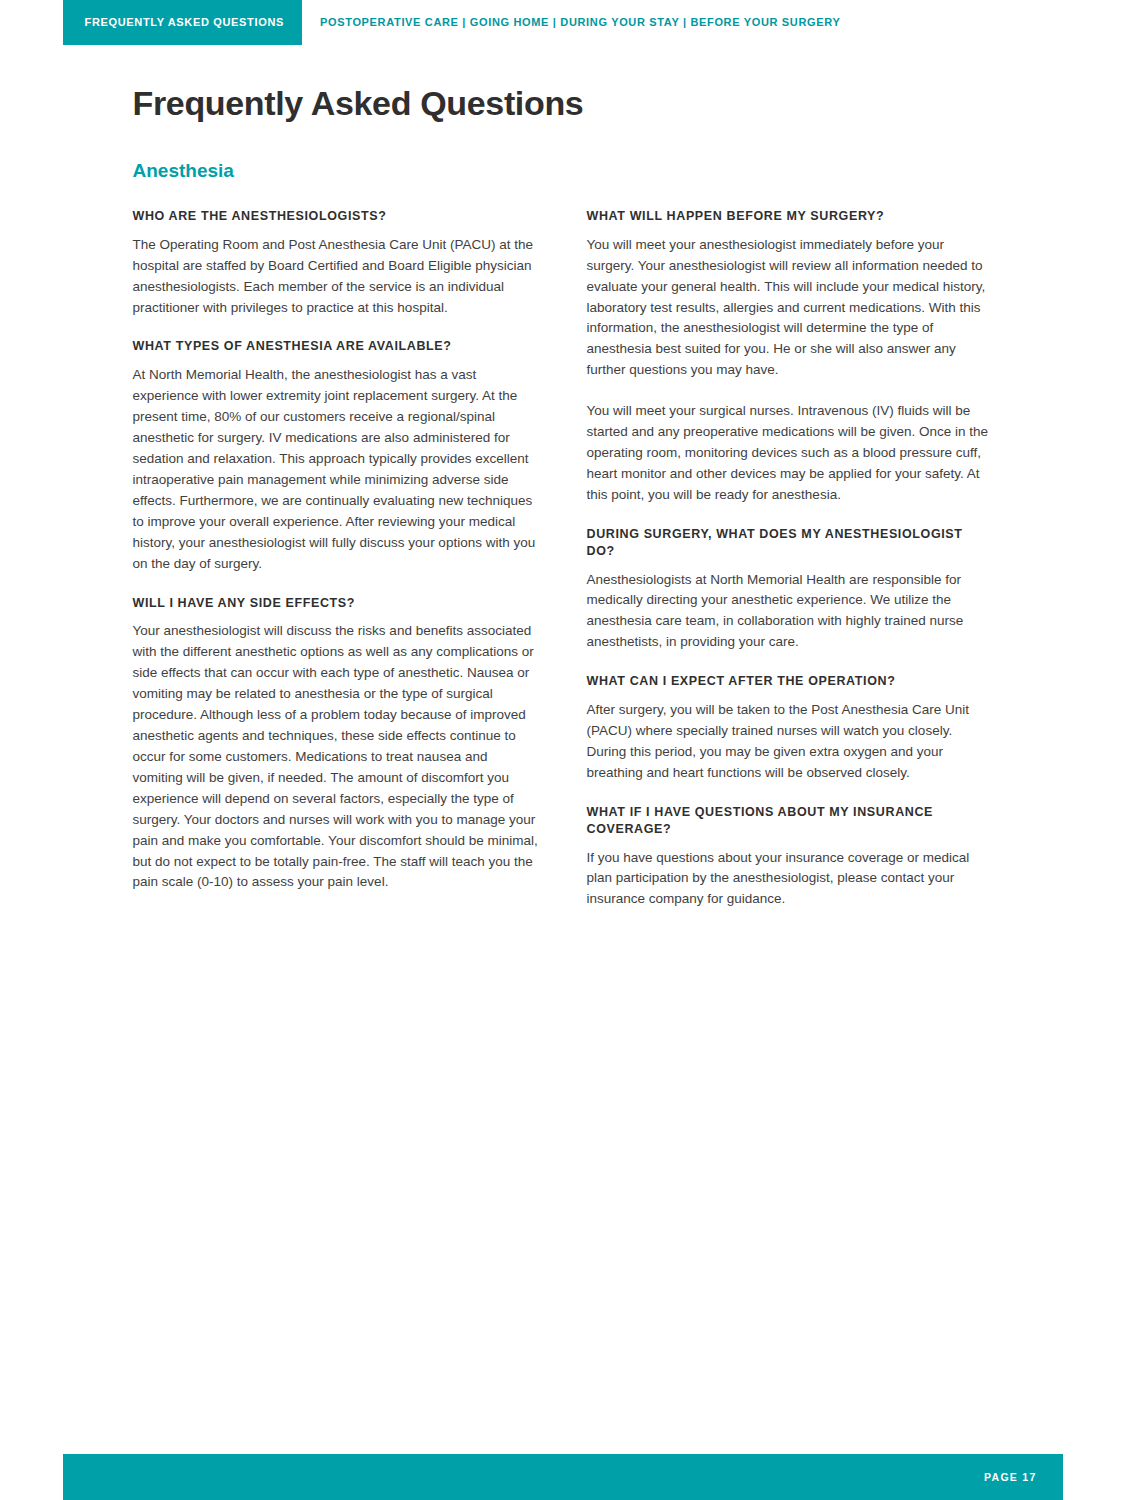Frequently Asked Questions
Postoperative Care | Going Home | During Your Stay | Before Your Surgery
Frequently Asked Questions
Anesthesia
Who are the anesthesiologists?
The Operating Room and Post Anesthesia Care Unit (PACU) at the hospital are staffed by Board Certified and Board Eligible physician anesthesiologists. Each member of the service is an individual practitioner with privileges to practice at this hospital.
What types of anesthesia are available?
At North Memorial Health, the anesthesiologist has a vast experience with lower extremity joint replacement surgery. At the present time, 80% of our customers receive a regional/spinal anesthetic for surgery. IV medications are also administered for sedation and relaxation. This approach typically provides excellent intraoperative pain management while minimizing adverse side effects. Furthermore, we are continually evaluating new techniques to improve your overall experience. After reviewing your medical history, your anesthesiologist will fully discuss your options with you on the day of surgery.
Will I have any side effects?
Your anesthesiologist will discuss the risks and benefits associated with the different anesthetic options as well as any complications or side effects that can occur with each type of anesthetic. Nausea or vomiting may be related to anesthesia or the type of surgical procedure. Although less of a problem today because of improved anesthetic agents and techniques, these side effects continue to occur for some customers. Medications to treat nausea and vomiting will be given, if needed. The amount of discomfort you experience will depend on several factors, especially the type of surgery. Your doctors and nurses will work with you to manage your pain and make you comfortable. Your discomfort should be minimal, but do not expect to be totally pain-free. The staff will teach you the pain scale (0-10) to assess your pain level.
What will happen before my surgery?
You will meet your anesthesiologist immediately before your surgery. Your anesthesiologist will review all information needed to evaluate your general health. This will include your medical history, laboratory test results, allergies and current medications. With this information, the anesthesiologist will determine the type of anesthesia best suited for you. He or she will also answer any further questions you may have.
You will meet your surgical nurses. Intravenous (IV) fluids will be started and any preoperative medications will be given. Once in the operating room, monitoring devices such as a blood pressure cuff, heart monitor and other devices may be applied for your safety. At this point, you will be ready for anesthesia.
During surgery, what does my anesthesiologist do?
Anesthesiologists at North Memorial Health are responsible for medically directing your anesthetic experience. We utilize the anesthesia care team, in collaboration with highly trained nurse anesthetists, in providing your care.
What can I expect after the operation?
After surgery, you will be taken to the Post Anesthesia Care Unit (PACU) where specially trained nurses will watch you closely. During this period, you may be given extra oxygen and your breathing and heart functions will be observed closely.
What if I have questions about my insurance coverage?
If you have questions about your insurance coverage or medical plan participation by the anesthesiologist, please contact your insurance company for guidance.
Page 17